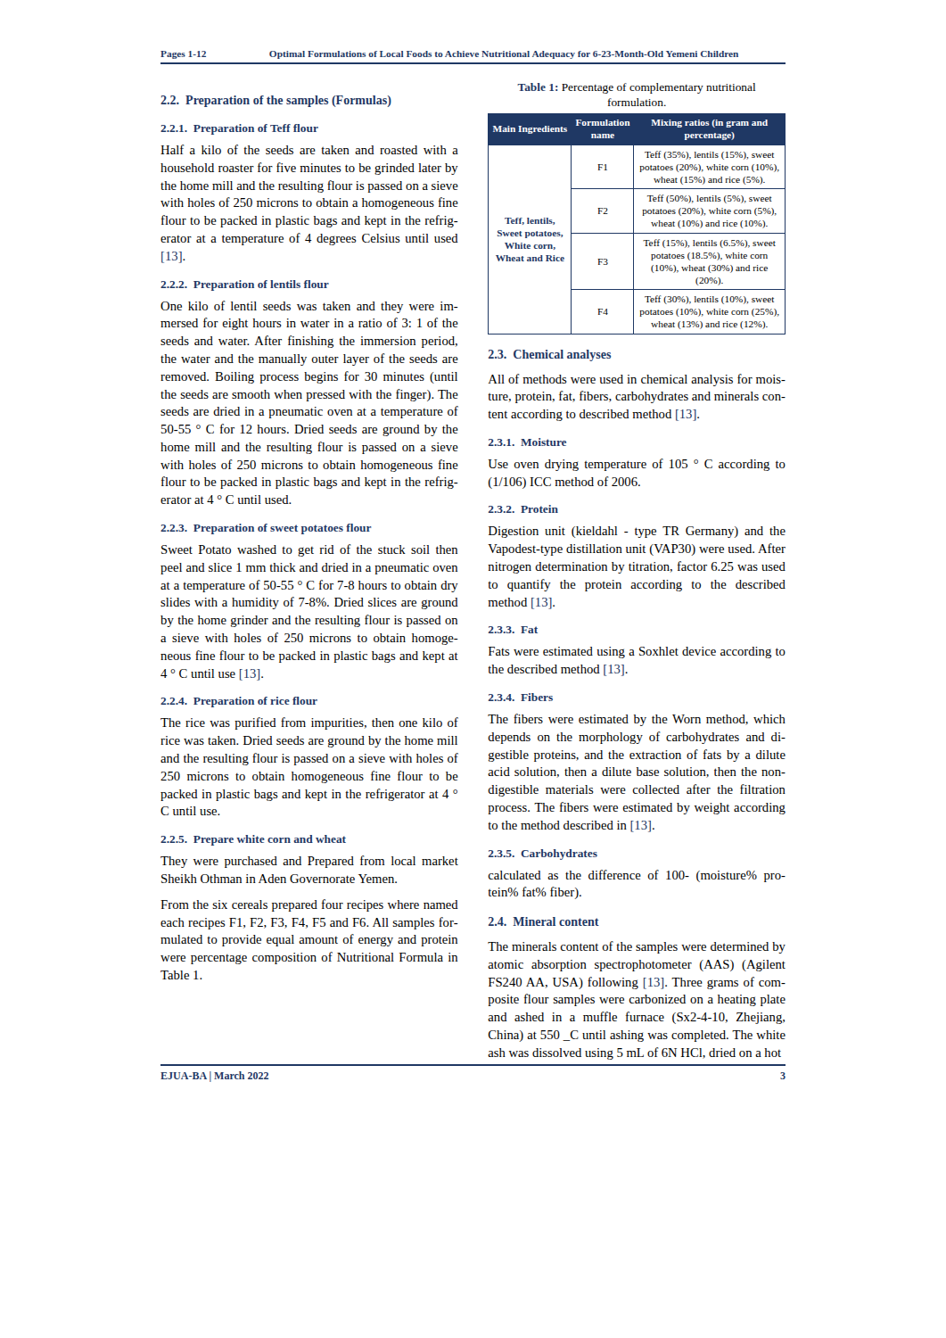Pages 1-12
Optimal Formulations of Local Foods to Achieve Nutritional Adequacy for 6-23-Month-Old Yemeni Children
2.2. Preparation of the samples (Formulas)
2.2.1. Preparation of Teff flour
Half a kilo of the seeds are taken and roasted with a household roaster for five minutes to be grinded later by the home mill and the resulting flour is passed on a sieve with holes of 250 microns to obtain a homogeneous fine flour to be packed in plastic bags and kept in the refrigerator at a temperature of 4 degrees Celsius until used [13].
2.2.2. Preparation of lentils flour
One kilo of lentil seeds was taken and they were immersed for eight hours in water in a ratio of 3: 1 of the seeds and water. After finishing the immersion period, the water and the manually outer layer of the seeds are removed. Boiling process begins for 30 minutes (until the seeds are smooth when pressed with the finger). The seeds are dried in a pneumatic oven at a temperature of 50-55 ° C for 12 hours. Dried seeds are ground by the home mill and the resulting flour is passed on a sieve with holes of 250 microns to obtain homogeneous fine flour to be packed in plastic bags and kept in the refrigerator at 4 ° C until used.
2.2.3. Preparation of sweet potatoes flour
Sweet Potato washed to get rid of the stuck soil then peel and slice 1 mm thick and dried in a pneumatic oven at a temperature of 50-55 ° C for 7-8 hours to obtain dry slides with a humidity of 7-8%. Dried slices are ground by the home grinder and the resulting flour is passed on a sieve with holes of 250 microns to obtain homogeneous fine flour to be packed in plastic bags and kept at 4 ° C until use [13].
2.2.4. Preparation of rice flour
The rice was purified from impurities, then one kilo of rice was taken. Dried seeds are ground by the home mill and the resulting flour is passed on a sieve with holes of 250 microns to obtain homogeneous fine flour to be packed in plastic bags and kept in the refrigerator at 4 ° C until use.
2.2.5. Prepare white corn and wheat
They were purchased and Prepared from local market Sheikh Othman in Aden Governorate Yemen.
From the six cereals prepared four recipes where named each recipes F1, F2, F3, F4, F5 and F6. All samples formulated to provide equal amount of energy and protein were percentage composition of Nutritional Formula in Table 1.
Table 1: Percentage of complementary nutritional formulation.
| Main Ingredients | Formulation name | Mixing ratios (in gram and percentage) |
| --- | --- | --- |
| Teff, lentils, Sweet potatoes, White corn, Wheat and Rice | F1 | Teff (35%), lentils (15%), sweet potatoes (20%), white corn (10%), wheat (15%) and rice (5%). |
| F2 | Teff (50%), lentils (5%), sweet potatoes (20%), white corn (5%), wheat (10%) and rice (10%). |
| F3 | Teff (15%), lentils (6.5%), sweet potatoes (18.5%), white corn (10%), wheat (30%) and rice (20%). |
| F4 | Teff (30%), lentils (10%), sweet potatoes (10%), white corn (25%), wheat (13%) and rice (12%). |
2.3. Chemical analyses
All of methods were used in chemical analysis for moisture, protein, fat, fibers, carbohydrates and minerals content according to described method [13].
2.3.1. Moisture
Use oven drying temperature of 105 ° C according to (1/106) ICC method of 2006.
2.3.2. Protein
Digestion unit (kieldahl - type TR Germany) and the Vapodest-type distillation unit (VAP30) were used. After nitrogen determination by titration, factor 6.25 was used to quantify the protein according to the described method [13].
2.3.3. Fat
Fats were estimated using a Soxhlet device according to the described method [13].
2.3.4. Fibers
The fibers were estimated by the Worn method, which depends on the morphology of carbohydrates and digestible proteins, and the extraction of fats by a dilute acid solution, then a dilute base solution, then the non-digestible materials were collected after the filtration process. The fibers were estimated by weight according to the method described in [13].
2.3.5. Carbohydrates
calculated as the difference of 100- (moisture% protein% fat% fiber).
2.4. Mineral content
The minerals content of the samples were determined by atomic absorption spectrophotometer (AAS) (Agilent FS240 AA, USA) following [13]. Three grams of composite flour samples were carbonized on a heating plate and ashed in a muffle furnace (Sx2-4-10, Zhejiang, China) at 550 _C until ashing was completed. The white ash was dissolved using 5 mL of 6N HCl, dried on a hot
EJUA-BA | March 2022
3